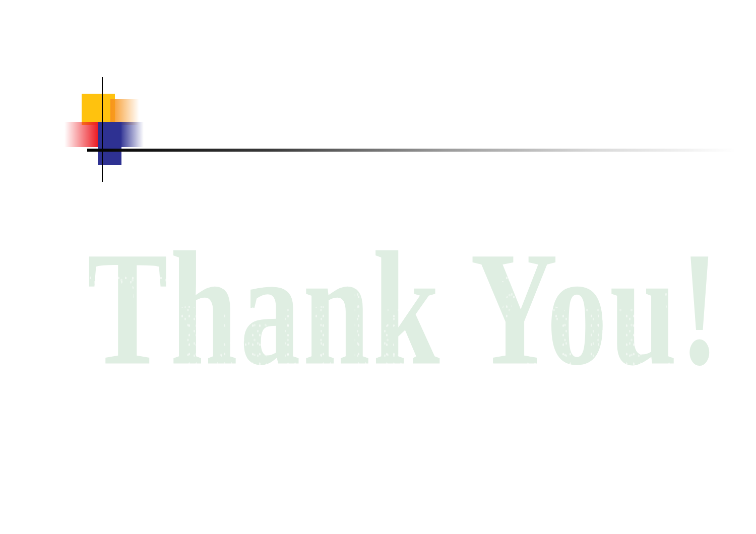Thank You! Thank You!